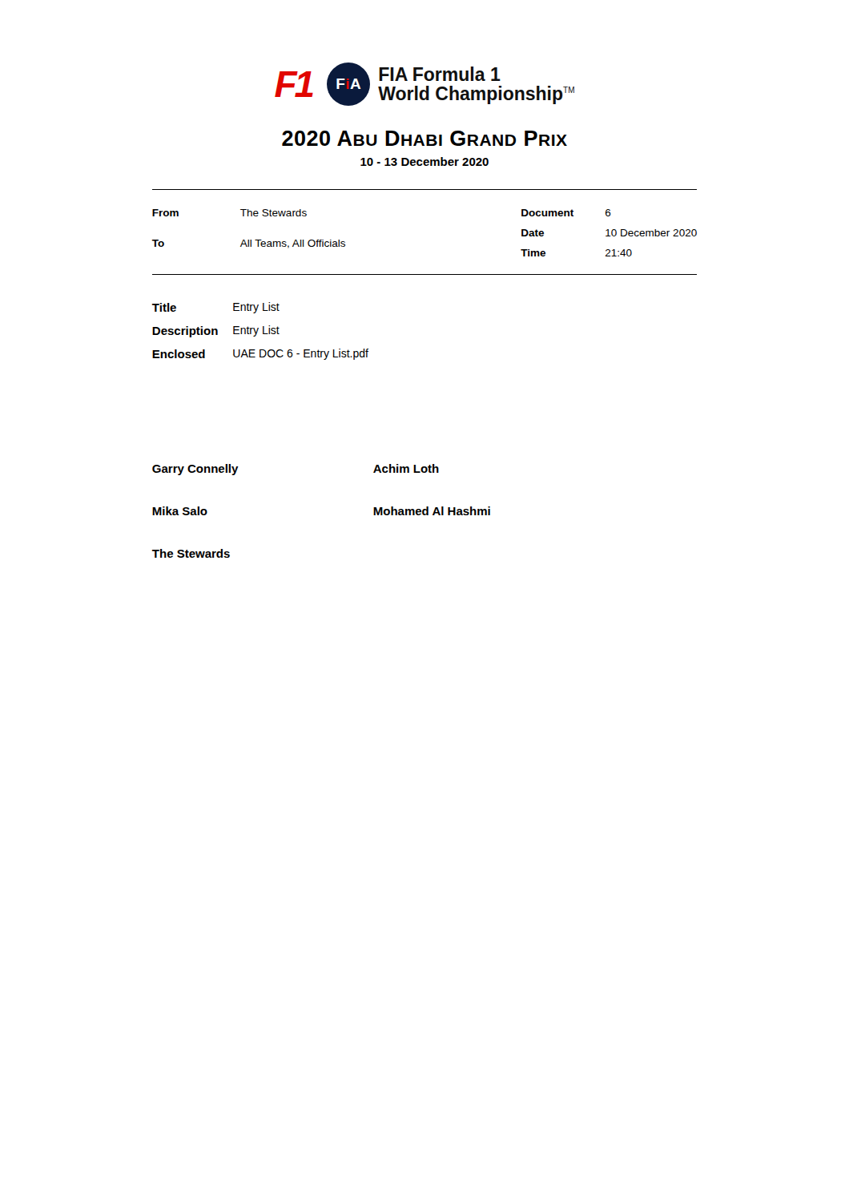F1
Fi A
FIA Formula 1
World ChampionshipTM
2020 ABU DHABI GRAND PRIX
10 - 13 December 2020
| From | The Stewards |
| To | All Teams, All Officials |
| Document | 6 |
| Date | 10 December 2020 |
| Time | 21:40 |
| Title | Entry List |
| Description | Entry List |
| Enclosed | UAE DOC 6 - Entry List.pdf |
| Garry Connelly | Achim Loth |
| Mika Salo | Mohamed Al Hashmi |
| The Stewards | |